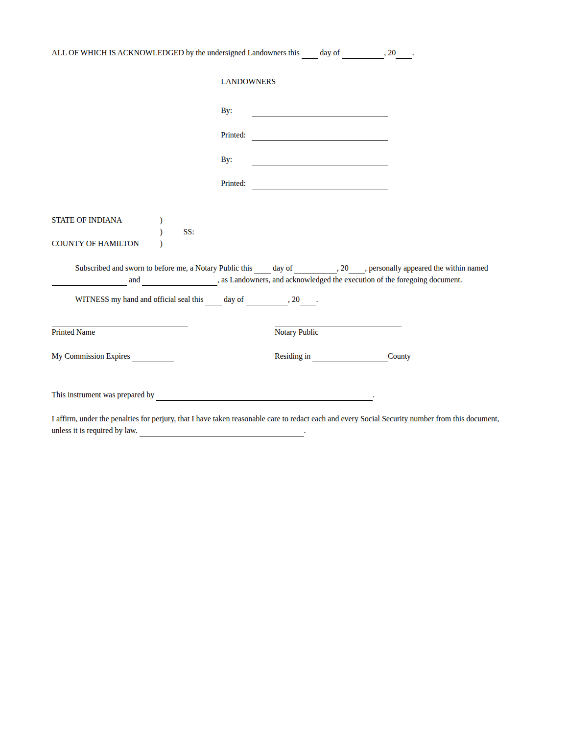ALL OF WHICH IS ACKNOWLEDGED by the undersigned Landowners this day of , 20 .
LANDOWNERS
By:
Printed:
By:
Printed:
| STATE OF INDIANA | ) | |
| | ) | SS: |
| COUNTY OF HAMILTON | ) | |
Subscribed and sworn to before me, a Notary Public this day of , 20 , personally appeared the within named and , as Landowners, and acknowledged the execution of the foregoing document.
WITNESS my hand and official seal this day of , 20 .
| Printed Name | Notary Public |
| My Commission Expires | Residing in County |
This instrument was prepared by .
I affirm, under the penalties for perjury, that I have taken reasonable care to redact each and every Social Security number from this document, unless it is required by law. .